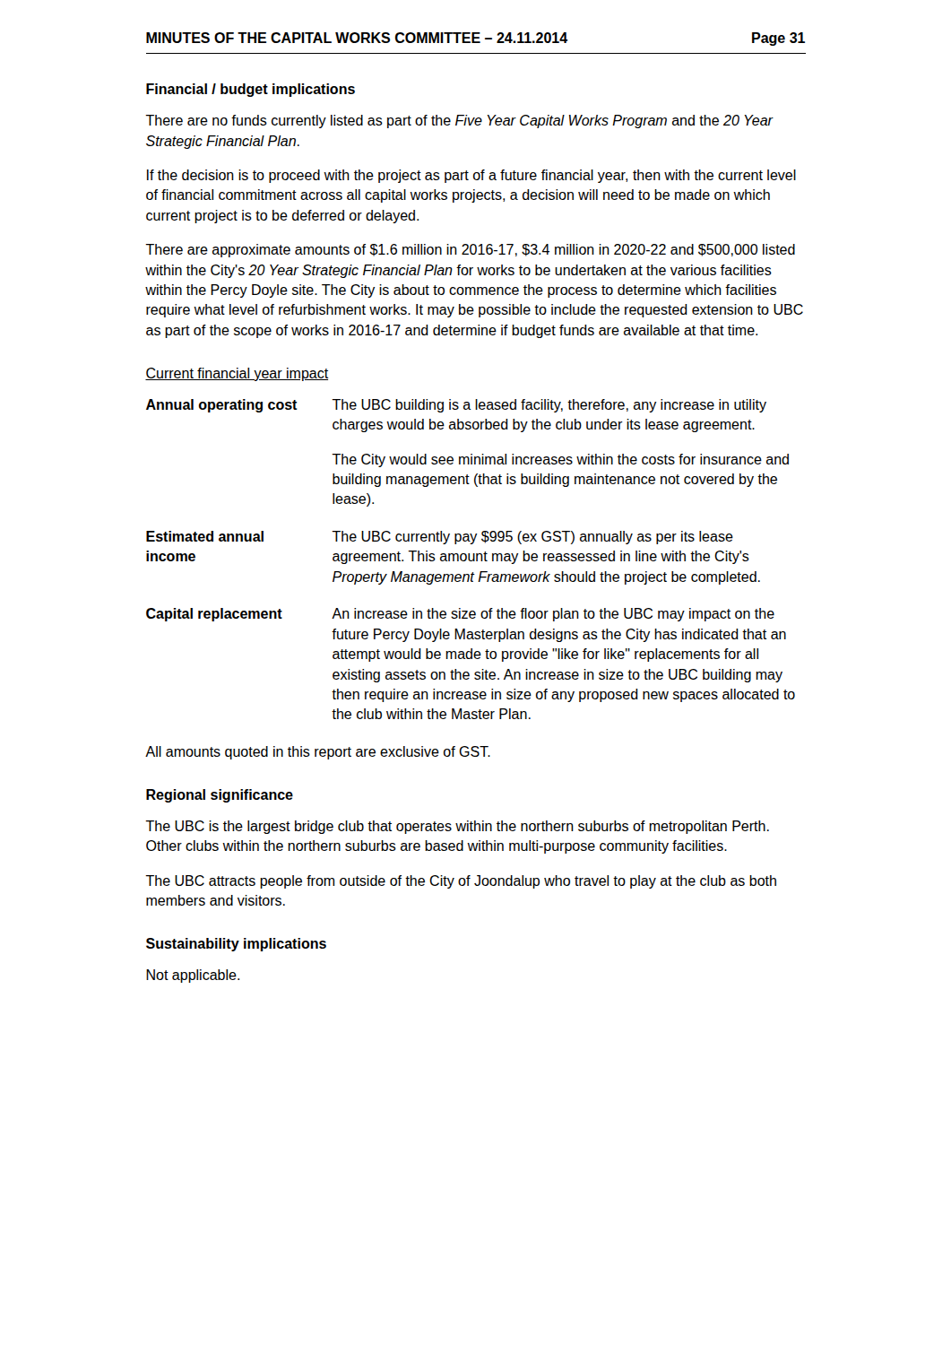MINUTES OF THE CAPITAL WORKS COMMITTEE – 24.11.2014 Page 31
Financial / budget implications
There are no funds currently listed as part of the Five Year Capital Works Program and the 20 Year Strategic Financial Plan.
If the decision is to proceed with the project as part of a future financial year, then with the current level of financial commitment across all capital works projects, a decision will need to be made on which current project is to be deferred or delayed.
There are approximate amounts of $1.6 million in 2016-17, $3.4 million in 2020-22 and $500,000 listed within the City's 20 Year Strategic Financial Plan for works to be undertaken at the various facilities within the Percy Doyle site. The City is about to commence the process to determine which facilities require what level of refurbishment works. It may be possible to include the requested extension to UBC as part of the scope of works in 2016-17 and determine if budget funds are available at that time.
Current financial year impact
Annual operating cost
The UBC building is a leased facility, therefore, any increase in utility charges would be absorbed by the club under its lease agreement.
The City would see minimal increases within the costs for insurance and building management (that is building maintenance not covered by the lease).
Estimated annual income
The UBC currently pay $995 (ex GST) annually as per its lease agreement. This amount may be reassessed in line with the City's Property Management Framework should the project be completed.
Capital replacement
An increase in the size of the floor plan to the UBC may impact on the future Percy Doyle Masterplan designs as the City has indicated that an attempt would be made to provide "like for like" replacements for all existing assets on the site. An increase in size to the UBC building may then require an increase in size of any proposed new spaces allocated to the club within the Master Plan.
All amounts quoted in this report are exclusive of GST.
Regional significance
The UBC is the largest bridge club that operates within the northern suburbs of metropolitan Perth. Other clubs within the northern suburbs are based within multi-purpose community facilities.
The UBC attracts people from outside of the City of Joondalup who travel to play at the club as both members and visitors.
Sustainability implications
Not applicable.